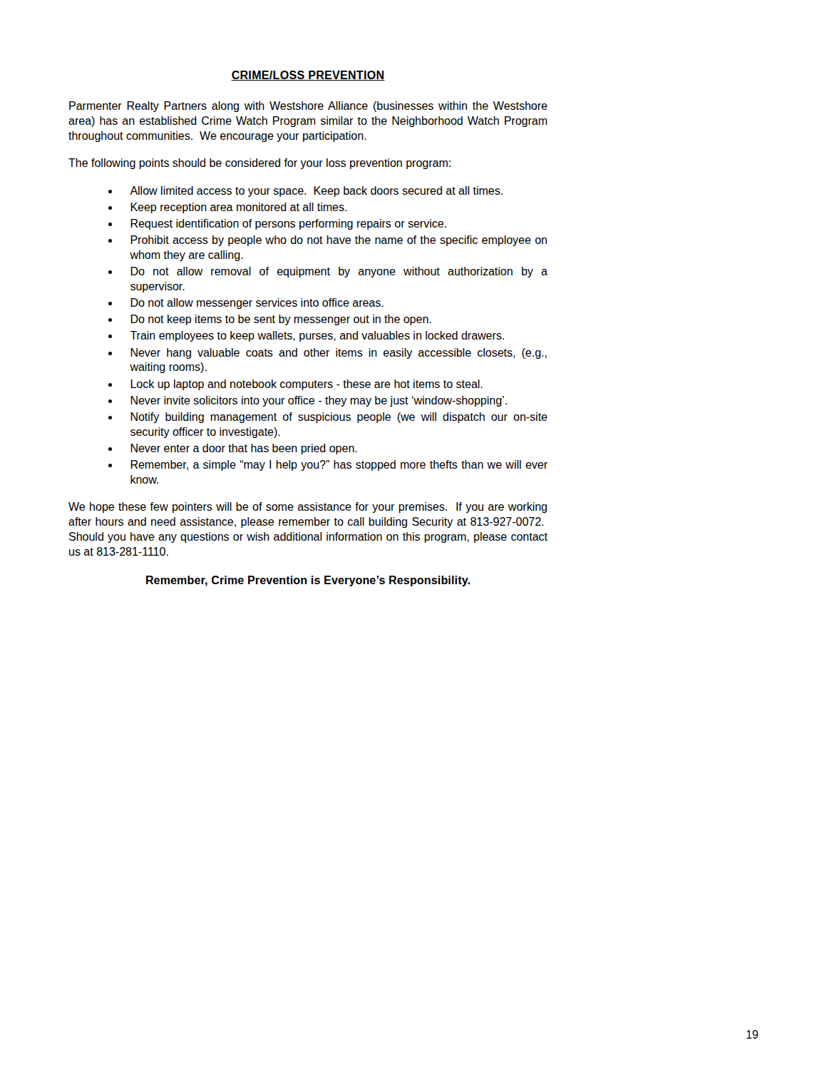CRIME/LOSS PREVENTION
Parmenter Realty Partners along with Westshore Alliance (businesses within the Westshore area) has an established Crime Watch Program similar to the Neighborhood Watch Program throughout communities. We encourage your participation.
The following points should be considered for your loss prevention program:
Allow limited access to your space. Keep back doors secured at all times.
Keep reception area monitored at all times.
Request identification of persons performing repairs or service.
Prohibit access by people who do not have the name of the specific employee on whom they are calling.
Do not allow removal of equipment by anyone without authorization by a supervisor.
Do not allow messenger services into office areas.
Do not keep items to be sent by messenger out in the open.
Train employees to keep wallets, purses, and valuables in locked drawers.
Never hang valuable coats and other items in easily accessible closets, (e.g., waiting rooms).
Lock up laptop and notebook computers - these are hot items to steal.
Never invite solicitors into your office - they may be just ‘window-shopping’.
Notify building management of suspicious people (we will dispatch our on-site security officer to investigate).
Never enter a door that has been pried open.
Remember, a simple “may I help you?” has stopped more thefts than we will ever know.
We hope these few pointers will be of some assistance for your premises. If you are working after hours and need assistance, please remember to call building Security at 813-927-0072. Should you have any questions or wish additional information on this program, please contact us at 813-281-1110.
Remember, Crime Prevention is Everyone’s Responsibility.
19